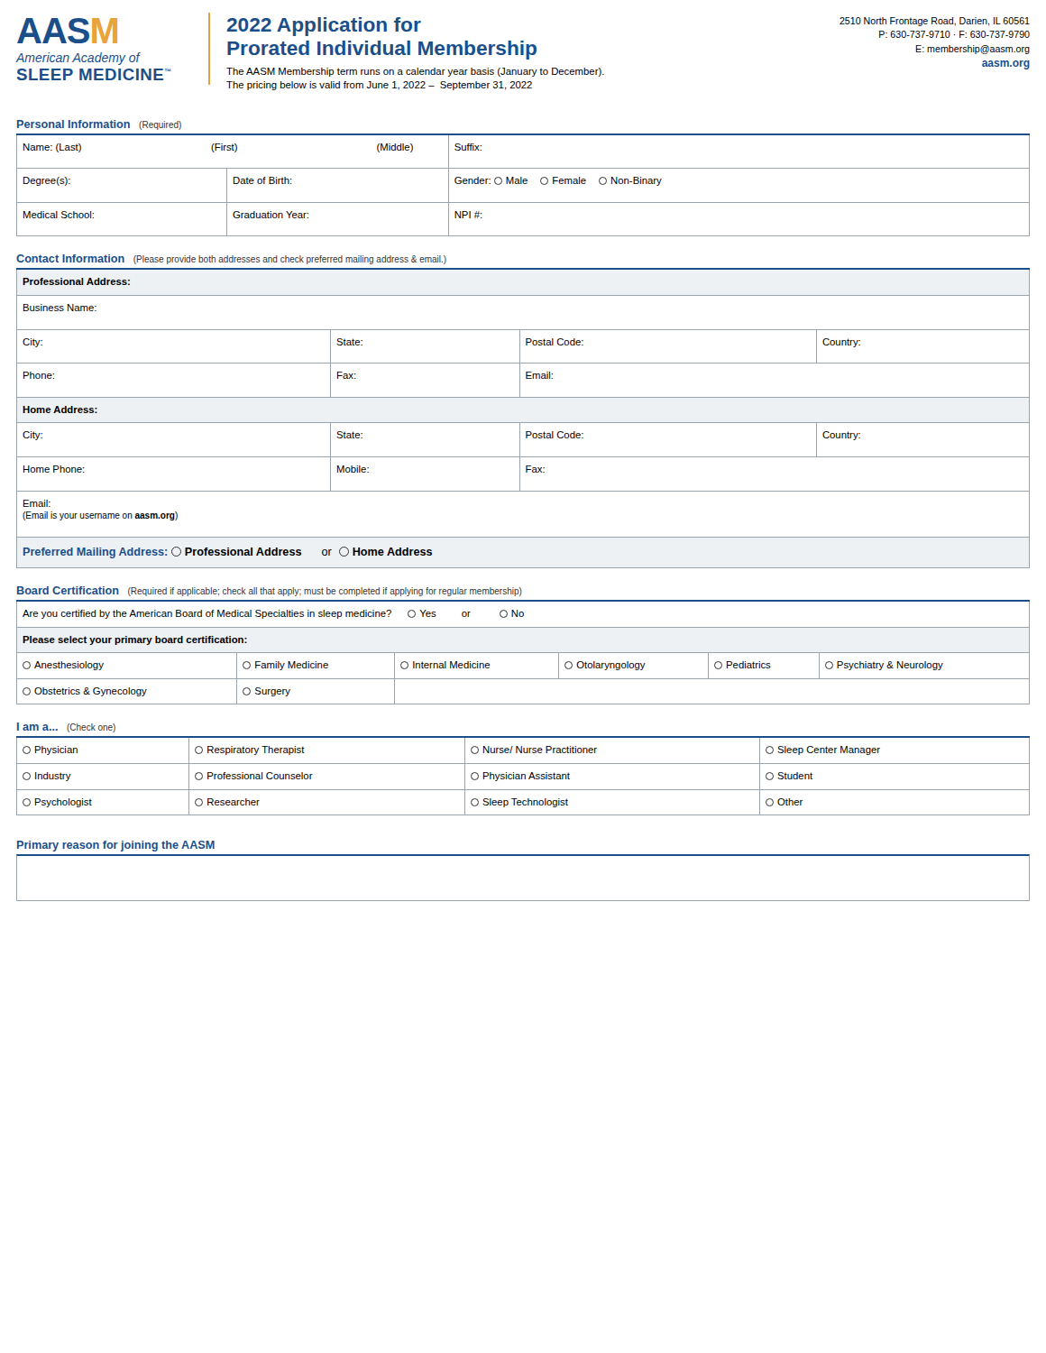AASM
American Academy of
SLEEP MEDICINE™
2022 Application for
Prorated Individual Membership
The AASM Membership term runs on a calendar year basis (January to December).
The pricing below is valid from June 1, 2022 – September 31, 2022
2510 North Frontage Road, Darien, IL 60561
P: 630-737-9710 · F: 630-737-9790
E: membership@aasm.org
aasm.org
Personal Information (Required)
| Name: (Last) (First) (Middle) | Suffix: |
| Degree(s): | Date of Birth: | Gender: Male Female Non-Binary |
| Medical School: | Graduation Year: | NPI #: |
Contact Information (Please provide both addresses and check preferred mailing address & email.)
| Professional Address: |
| Business Name: |
| City: | State: | Postal Code: | Country: |
| Phone: | Fax: | Email: |
| Home Address: |
| City: | State: | Postal Code: | Country: |
| Home Phone: | Mobile: | Fax: |
| Email: (Email is your username on aasm.org ) |
| Preferred Mailing Address: Professional Address or Home Address |
Board Certification (Required if applicable; check all that apply; must be completed if applying for regular membership)
| Are you certified by the American Board of Medical Specialties in sleep medicine? Yes or No |
| Please select your primary board certification: |
| Anesthesiology | Family Medicine | Internal Medicine | Otolaryngology | Pediatrics | Psychiatry & Neurology |
| Obstetrics & Gynecology | Surgery | | | | |
I am a... (Check one)
| Physician | Respiratory Therapist | Nurse/ Nurse Practitioner | Sleep Center Manager |
| Industry | Professional Counselor | Physician Assistant | Student |
| Psychologist | Researcher | Sleep Technologist | Other |
Primary reason for joining the AASM